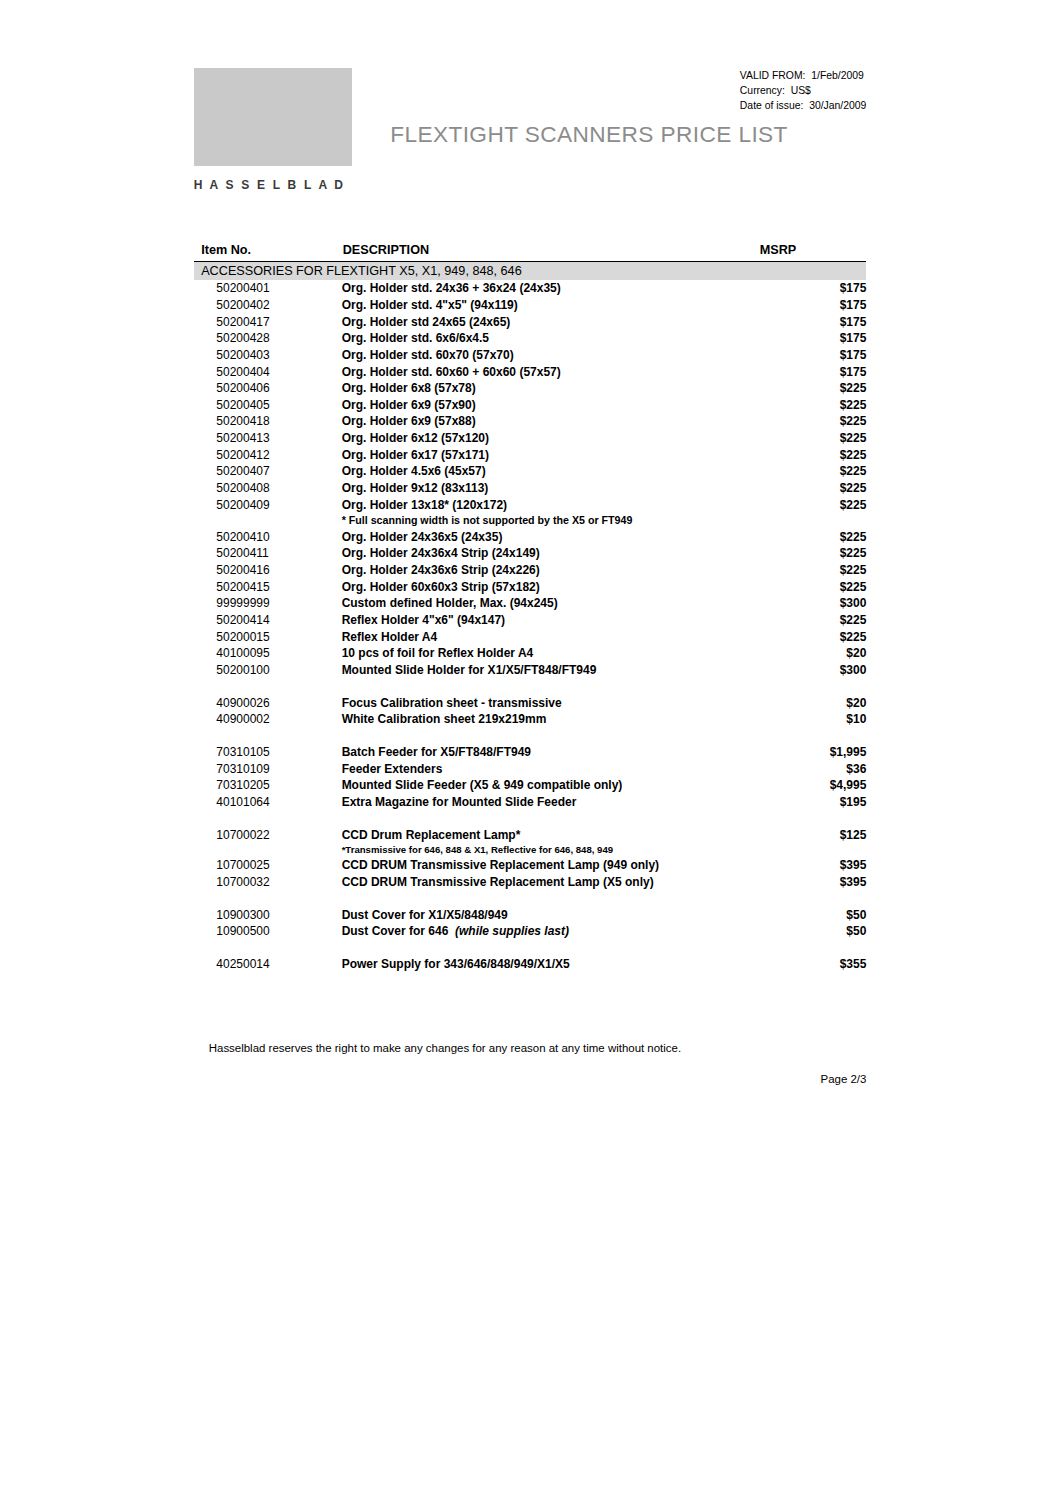H A S S E L B L A D
VALID FROM: 1/Feb/2009
Currency: US$
Date of issue: 30/Jan/2009
FLEXTIGHT SCANNERS PRICE LIST
| Item No. | DESCRIPTION | MSRP |
| --- | --- | --- |
| ACCESSORIES FOR FLEXTIGHT X5, X1, 949, 848, 646 |
| 50200401 | Org. Holder std. 24x36 + 36x24 (24x35) | $175 |
| 50200402 | Org. Holder std. 4"x5" (94x119) | $175 |
| 50200417 | Org. Holder std 24x65 (24x65) | $175 |
| 50200428 | Org. Holder std. 6x6/6x4.5 | $175 |
| 50200403 | Org. Holder std. 60x70 (57x70) | $175 |
| 50200404 | Org. Holder std. 60x60 + 60x60 (57x57) | $175 |
| 50200406 | Org. Holder 6x8 (57x78) | $225 |
| 50200405 | Org. Holder 6x9 (57x90) | $225 |
| 50200418 | Org. Holder 6x9 (57x88) | $225 |
| 50200413 | Org. Holder 6x12 (57x120) | $225 |
| 50200412 | Org. Holder 6x17 (57x171) | $225 |
| 50200407 | Org. Holder 4.5x6 (45x57) | $225 |
| 50200408 | Org. Holder 9x12 (83x113) | $225 |
| 50200409 | Org. Holder 13x18* (120x172) | $225 |
| | * Full scanning width is not supported by the X5 or FT949 | |
| 50200410 | Org. Holder 24x36x5 (24x35) | $225 |
| 50200411 | Org. Holder 24x36x4 Strip (24x149) | $225 |
| 50200416 | Org. Holder 24x36x6 Strip (24x226) | $225 |
| 50200415 | Org. Holder 60x60x3 Strip (57x182) | $225 |
| 99999999 | Custom defined Holder, Max. (94x245) | $300 |
| 50200414 | Reflex Holder 4"x6" (94x147) | $225 |
| 50200015 | Reflex Holder A4 | $225 |
| 40100095 | 10 pcs of foil for Reflex Holder A4 | $20 |
| 50200100 | Mounted Slide Holder for X1/X5/FT848/FT949 | $300 |
| 40900026 | Focus Calibration sheet - transmissive | $20 |
| 40900002 | White Calibration sheet 219x219mm | $10 |
| 70310105 | Batch Feeder for X5/FT848/FT949 | $1,995 |
| 70310109 | Feeder Extenders | $36 |
| 70310205 | Mounted Slide Feeder (X5 & 949 compatible only) | $4,995 |
| 40101064 | Extra Magazine for Mounted Slide Feeder | $195 |
| 10700022 | CCD Drum Replacement Lamp* | $125 |
| | *Transmissive for 646, 848 & X1, Reflective for 646, 848, 949 | |
| 10700025 | CCD DRUM Transmissive Replacement Lamp (949 only) | $395 |
| 10700032 | CCD DRUM Transmissive Replacement Lamp (X5 only) | $395 |
| 10900300 | Dust Cover for X1/X5/848/949 | $50 |
| 10900500 | Dust Cover for 646 (while supplies last) | $50 |
| 40250014 | Power Supply for 343/646/848/949/X1/X5 | $355 |
Hasselblad reserves the right to make any changes for any reason at any time without notice.
Page 2/3